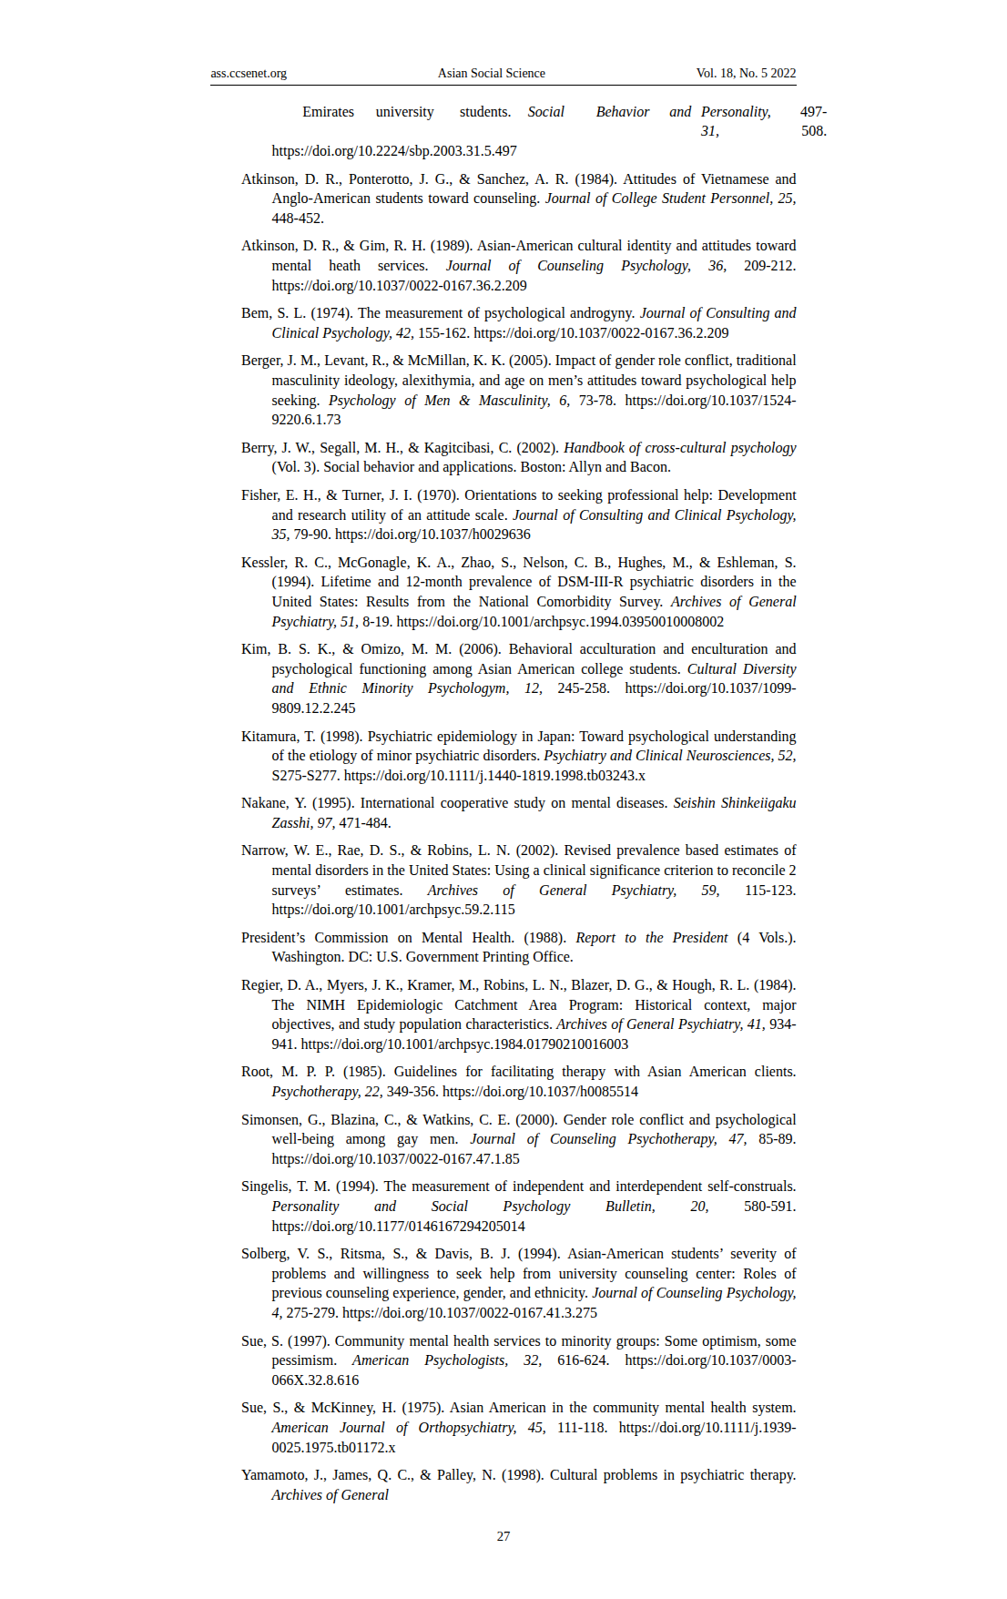ass.ccsenet.org
Asian Social Science
Vol. 18, No. 5 2022
Emirates university students. Social Behavior and Personality, 31, 497-508.
https://doi.org/10.2224/sbp.2003.31.5.497
Atkinson, D. R., Ponterotto, J. G., & Sanchez, A. R. (1984). Attitudes of Vietnamese and Anglo-American students toward counseling. Journal of College Student Personnel, 25, 448-452.
Atkinson, D. R., & Gim, R. H. (1989). Asian-American cultural identity and attitudes toward mental heath services. Journal of Counseling Psychology, 36, 209-212. https://doi.org/10.1037/0022-0167.36.2.209
Bem, S. L. (1974). The measurement of psychological androgyny. Journal of Consulting and Clinical Psychology, 42, 155-162. https://doi.org/10.1037/0022-0167.36.2.209
Berger, J. M., Levant, R., & McMillan, K. K. (2005). Impact of gender role conflict, traditional masculinity ideology, alexithymia, and age on men’s attitudes toward psychological help seeking. Psychology of Men & Masculinity, 6, 73-78. https://doi.org/10.1037/1524-9220.6.1.73
Berry, J. W., Segall, M. H., & Kagitcibasi, C. (2002). Handbook of cross-cultural psychology (Vol. 3). Social behavior and applications. Boston: Allyn and Bacon.
Fisher, E. H., & Turner, J. I. (1970). Orientations to seeking professional help: Development and research utility of an attitude scale. Journal of Consulting and Clinical Psychology, 35, 79-90. https://doi.org/10.1037/h0029636
Kessler, R. C., McGonagle, K. A., Zhao, S., Nelson, C. B., Hughes, M., & Eshleman, S. (1994). Lifetime and 12-month prevalence of DSM-III-R psychiatric disorders in the United States: Results from the National Comorbidity Survey. Archives of General Psychiatry, 51, 8-19. https://doi.org/10.1001/archpsyc.1994.03950010008002
Kim, B. S. K., & Omizo, M. M. (2006). Behavioral acculturation and enculturation and psychological functioning among Asian American college students. Cultural Diversity and Ethnic Minority Psychologym, 12, 245-258. https://doi.org/10.1037/1099-9809.12.2.245
Kitamura, T. (1998). Psychiatric epidemiology in Japan: Toward psychological understanding of the etiology of minor psychiatric disorders. Psychiatry and Clinical Neurosciences, 52, S275-S277. https://doi.org/10.1111/j.1440-1819.1998.tb03243.x
Nakane, Y. (1995). International cooperative study on mental diseases. Seishin Shinkeiigaku Zasshi, 97, 471-484.
Narrow, W. E., Rae, D. S., & Robins, L. N. (2002). Revised prevalence based estimates of mental disorders in the United States: Using a clinical significance criterion to reconcile 2 surveys’ estimates. Archives of General Psychiatry, 59, 115-123. https://doi.org/10.1001/archpsyc.59.2.115
President’s Commission on Mental Health. (1988). Report to the President (4 Vols.). Washington. DC: U.S. Government Printing Office.
Regier, D. A., Myers, J. K., Kramer, M., Robins, L. N., Blazer, D. G., & Hough, R. L. (1984). The NIMH Epidemiologic Catchment Area Program: Historical context, major objectives, and study population characteristics. Archives of General Psychiatry, 41, 934-941. https://doi.org/10.1001/archpsyc.1984.01790210016003
Root, M. P. P. (1985). Guidelines for facilitating therapy with Asian American clients. Psychotherapy, 22, 349-356. https://doi.org/10.1037/h0085514
Simonsen, G., Blazina, C., & Watkins, C. E. (2000). Gender role conflict and psychological well-being among gay men. Journal of Counseling Psychotherapy, 47, 85-89. https://doi.org/10.1037/0022-0167.47.1.85
Singelis, T. M. (1994). The measurement of independent and interdependent self-construals. Personality and Social Psychology Bulletin, 20, 580-591. https://doi.org/10.1177/0146167294205014
Solberg, V. S., Ritsma, S., & Davis, B. J. (1994). Asian-American students’ severity of problems and willingness to seek help from university counseling center: Roles of previous counseling experience, gender, and ethnicity. Journal of Counseling Psychology, 4, 275-279. https://doi.org/10.1037/0022-0167.41.3.275
Sue, S. (1997). Community mental health services to minority groups: Some optimism, some pessimism. American Psychologists, 32, 616-624. https://doi.org/10.1037/0003-066X.32.8.616
Sue, S., & McKinney, H. (1975). Asian American in the community mental health system. American Journal of Orthopsychiatry, 45, 111-118. https://doi.org/10.1111/j.1939-0025.1975.tb01172.x
Yamamoto, J., James, Q. C., & Palley, N. (1998). Cultural problems in psychiatric therapy. Archives of General
27